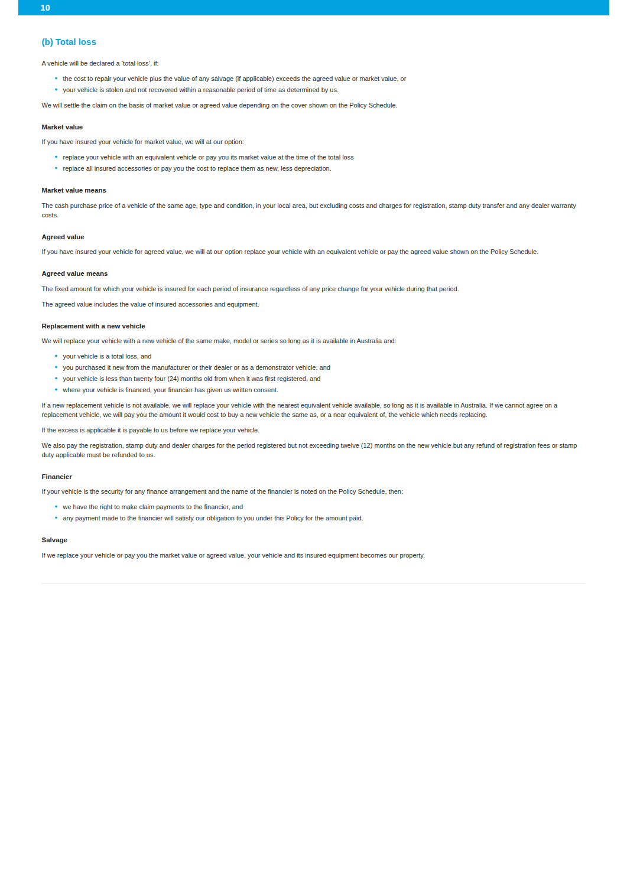10
(b) Total loss
A vehicle will be declared a ‘total loss’, if:
the cost to repair your vehicle plus the value of any salvage (if applicable) exceeds the agreed value or market value, or
your vehicle is stolen and not recovered within a reasonable period of time as determined by us.
We will settle the claim on the basis of market value or agreed value depending on the cover shown on the Policy Schedule.
Market value
If you have insured your vehicle for market value, we will at our option:
replace your vehicle with an equivalent vehicle or pay you its market value at the time of the total loss
replace all insured accessories or pay you the cost to replace them as new, less depreciation.
Market value means
The cash purchase price of a vehicle of the same age, type and condition, in your local area, but excluding costs and charges for registration, stamp duty transfer and any dealer warranty costs.
Agreed value
If you have insured your vehicle for agreed value, we will at our option replace your vehicle with an equivalent vehicle or pay the agreed value shown on the Policy Schedule.
Agreed value means
The fixed amount for which your vehicle is insured for each period of insurance regardless of any price change for your vehicle during that period.
The agreed value includes the value of insured accessories and equipment.
Replacement with a new vehicle
We will replace your vehicle with a new vehicle of the same make, model or series so long as it is available in Australia and:
your vehicle is a total loss, and
you purchased it new from the manufacturer or their dealer or as a demonstrator vehicle, and
your vehicle is less than twenty four (24) months old from when it was first registered, and
where your vehicle is financed, your financier has given us written consent.
If a new replacement vehicle is not available, we will replace your vehicle with the nearest equivalent vehicle available, so long as it is available in Australia. If we cannot agree on a replacement vehicle, we will pay you the amount it would cost to buy a new vehicle the same as, or a near equivalent of, the vehicle which needs replacing.
If the excess is applicable it is payable to us before we replace your vehicle.
We also pay the registration, stamp duty and dealer charges for the period registered but not exceeding twelve (12) months on the new vehicle but any refund of registration fees or stamp duty applicable must be refunded to us.
Financier
If your vehicle is the security for any finance arrangement and the name of the financier is noted on the Policy Schedule, then:
we have the right to make claim payments to the financier, and
any payment made to the financier will satisfy our obligation to you under this Policy for the amount paid.
Salvage
If we replace your vehicle or pay you the market value or agreed value, your vehicle and its insured equipment becomes our property.